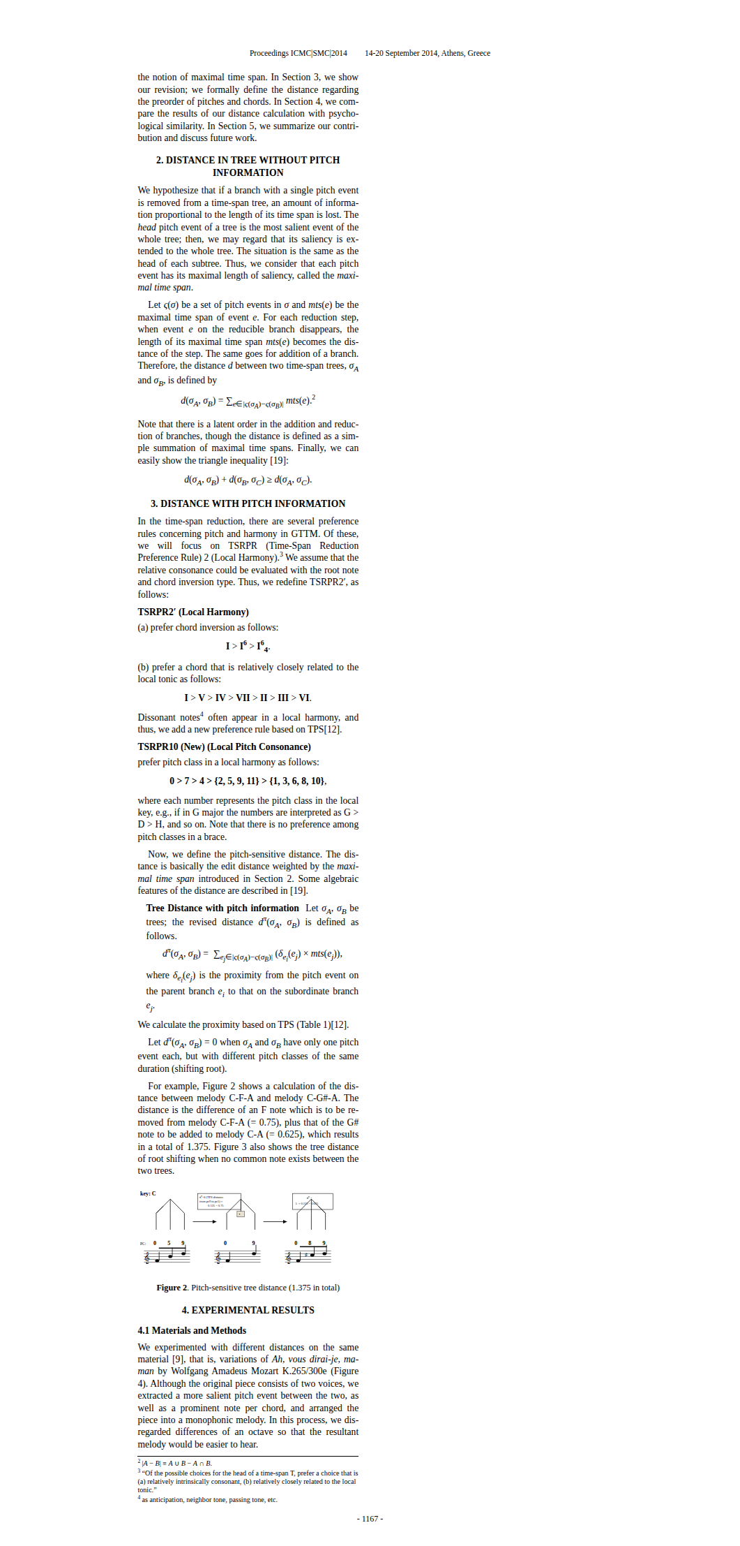Proceedings ICMC|SMC|2014 14-20 September 2014, Athens, Greece
the notion of maximal time span. In Section 3, we show our revision; we formally define the distance regarding the preorder of pitches and chords. In Section 4, we compare the results of our distance calculation with psychological similarity. In Section 5, we summarize our contribution and discuss future work.
2. Distance in Tree without Pitch Information
We hypothesize that if a branch with a single pitch event is removed from a time-span tree, an amount of information proportional to the length of its time span is lost. The head pitch event of a tree is the most salient event of the whole tree; then, we may regard that its saliency is extended to the whole tree. The situation is the same as the head of each subtree. Thus, we consider that each pitch event has its maximal length of saliency, called the maximal time span.
Let ς(σ) be a set of pitch events in σ and mts(e) be the maximal time span of event e. For each reduction step, when event e on the reducible branch disappears, the length of its maximal time span mts(e) becomes the distance of the step. The same goes for addition of a branch. Therefore, the distance d between two time-span trees, σA and σB, is defined by
d(σA, σB) = ∑e∈|ς(σA)−ς(σB)| mts(e).2
Note that there is a latent order in the addition and reduction of branches, though the distance is defined as a simple summation of maximal time spans. Finally, we can easily show the triangle inequality [19]:
d(σA, σB) + d(σB, σC) ≥ d(σA, σC).
3. Distance with Pitch Information
In the time-span reduction, there are several preference rules concerning pitch and harmony in GTTM. Of these, we will focus on TSRPR (Time-Span Reduction Preference Rule) 2 (Local Harmony).3 We assume that the relative consonance could be evaluated with the root note and chord inversion type. Thus, we redefine TSRPR2′, as follows:
TSRPR2′ (Local Harmony)
(a) prefer chord inversion as follows:
I > I6 > I64.
(b) prefer a chord that is relatively closely related to the local tonic as follows:
I > V > IV > VII > II > III > VI.
Dissonant notes4 often appear in a local harmony, and thus, we add a new preference rule based on TPS[12].
TSRPR10 (New) (Local Pitch Consonance)
prefer pitch class in a local harmony as follows:
0 > 7 > 4 > {2, 5, 9, 11} > {1, 3, 6, 8, 10},
where each number represents the pitch class in the local key, e.g., if in G major the numbers are interpreted as G > D > H, and so on. Note that there is no preference among pitch classes in a brace.
Now, we define the pitch-sensitive distance. The distance is basically the edit distance weighted by the maximal time span introduced in Section 2. Some algebraic features of the distance are described in [19].
Tree Distance with pitch information Let σA, σB be trees; the revised distance dπ(σA, σB) is defined as follows.
dπ(σA, σB) = ∑ej∈|ς(σA)−ς(σB)| (δei(ej) × mts(ej)),
where δei(ej) is the proximity from the pitch event on the parent branch ei to that on the subordinate branch ej.
We calculate the proximity based on TPS (Table 1)[12].
Let dπ(σA, σB) = 0 when σA and σB have only one pitch event each, but with different pitch classes of the same duration (shifting root).
For example, Figure 2 shows a calculation of the distance between melody C-F-A and melody C-G#-A. The distance is the difference of an F note which is to be removed from melody C-F-A (= 0.75), plus that of the G# note to be added to melody C-A (= 0.625), which results in a total of 1.375. Figure 3 also shows the tree distance of root shifting when no common note exists between the two trees.
key: C dπ=6 (TPS distance from pc9 to pc5) × 0.125 = 0.75 • dπ = 5 × 0.125 = 0.625 PC: 0 5 9 0 9 0 8 9 𝄞 𝄞 𝄞 ♯
Figure 2. Pitch-sensitive tree distance (1.375 in total)
4. Experimental Results
4.1 Materials and Methods
We experimented with different distances on the same material [9], that is, variations of Ah, vous dirai-je, maman by Wolfgang Amadeus Mozart K.265/300e (Figure 4). Although the original piece consists of two voices, we extracted a more salient pitch event between the two, as well as a prominent note per chord, and arranged the piece into a monophonic melody. In this process, we disregarded differences of an octave so that the resultant melody would be easier to hear.
2 |A − B| ≡ A ∪ B − A ∩ B.
3 “Of the possible choices for the head of a time-span T, prefer a choice that is (a) relatively intrinsically consonant, (b) relatively closely related to the local tonic.”
4 as anticipation, neighbor tone, passing tone, etc.
- 1167 -